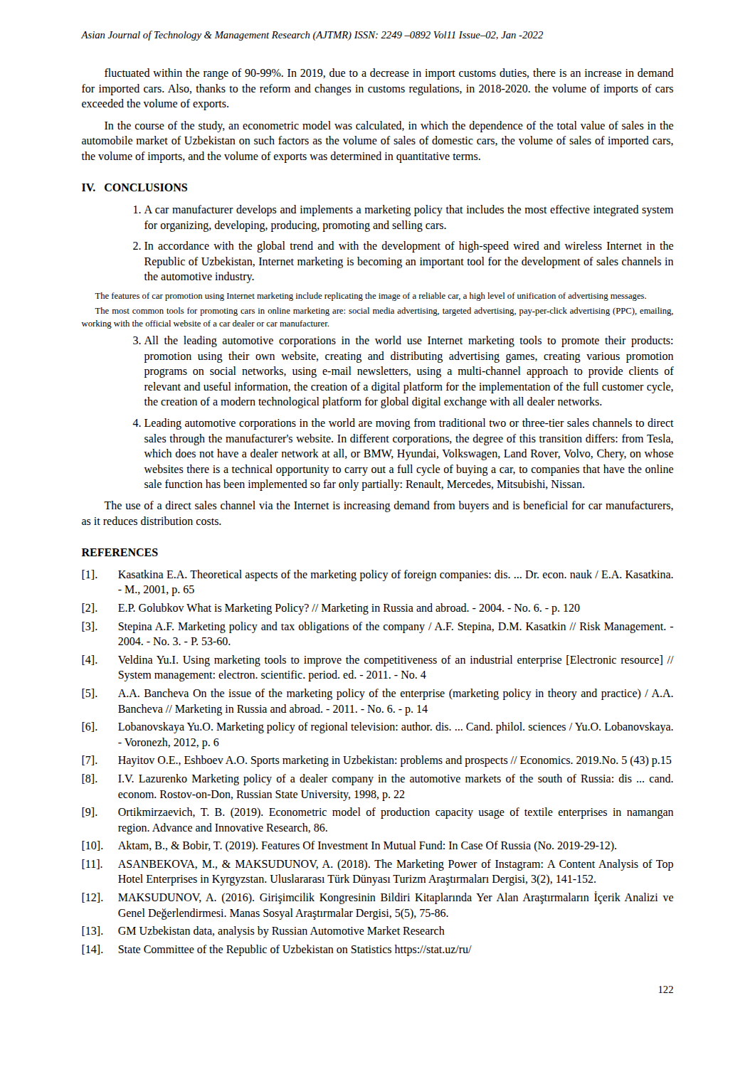Asian Journal of Technology & Management Research (AJTMR) ISSN: 2249 –0892 Vol11 Issue–02, Jan -2022
fluctuated within the range of 90-99%. In 2019, due to a decrease in import customs duties, there is an increase in demand for imported cars. Also, thanks to the reform and changes in customs regulations, in 2018-2020. the volume of imports of cars exceeded the volume of exports.
In the course of the study, an econometric model was calculated, in which the dependence of the total value of sales in the automobile market of Uzbekistan on such factors as the volume of sales of domestic cars, the volume of sales of imported cars, the volume of imports, and the volume of exports was determined in quantitative terms.
IV. Conclusions
A car manufacturer develops and implements a marketing policy that includes the most effective integrated system for organizing, developing, producing, promoting and selling cars.
In accordance with the global trend and with the development of high-speed wired and wireless Internet in the Republic of Uzbekistan, Internet marketing is becoming an important tool for the development of sales channels in the automotive industry.
The features of car promotion using Internet marketing include replicating the image of a reliable car, a high level of unification of advertising messages.
The most common tools for promoting cars in online marketing are: social media advertising, targeted advertising, pay-per-click advertising (PPC), emailing, working with the official website of a car dealer or car manufacturer.
All the leading automotive corporations in the world use Internet marketing tools to promote their products: promotion using their own website, creating and distributing advertising games, creating various promotion programs on social networks, using e-mail newsletters, using a multi-channel approach to provide clients of relevant and useful information, the creation of a digital platform for the implementation of the full customer cycle, the creation of a modern technological platform for global digital exchange with all dealer networks.
Leading automotive corporations in the world are moving from traditional two or three-tier sales channels to direct sales through the manufacturer's website. In different corporations, the degree of this transition differs: from Tesla, which does not have a dealer network at all, or BMW, Hyundai, Volkswagen, Land Rover, Volvo, Chery, on whose websites there is a technical opportunity to carry out a full cycle of buying a car, to companies that have the online sale function has been implemented so far only partially: Renault, Mercedes, Mitsubishi, Nissan.
The use of a direct sales channel via the Internet is increasing demand from buyers and is beneficial for car manufacturers, as it reduces distribution costs.
References
Kasatkina E.A. Theoretical aspects of the marketing policy of foreign companies: dis. ... Dr. econ. nauk / E.A. Kasatkina. - M., 2001, p. 65
E.P. Golubkov What is Marketing Policy? // Marketing in Russia and abroad. - 2004. - No. 6. - p. 120
Stepina A.F. Marketing policy and tax obligations of the company / A.F. Stepina, D.M. Kasatkin // Risk Management. - 2004. - No. 3. - P. 53-60.
Veldina Yu.I. Using marketing tools to improve the competitiveness of an industrial enterprise [Electronic resource] // System management: electron. scientific. period. ed. - 2011. - No. 4
A.A. Bancheva On the issue of the marketing policy of the enterprise (marketing policy in theory and practice) / A.A. Bancheva // Marketing in Russia and abroad. - 2011. - No. 6. - p. 14
Lobanovskaya Yu.O. Marketing policy of regional television: author. dis. ... Cand. philol. sciences / Yu.O. Lobanovskaya. - Voronezh, 2012, p. 6
Hayitov O.E., Eshboev A.O. Sports marketing in Uzbekistan: problems and prospects // Economics. 2019.No. 5 (43) p.15
I.V. Lazurenko Marketing policy of a dealer company in the automotive markets of the south of Russia: dis ... cand. econom. Rostov-on-Don, Russian State University, 1998, p. 22
Ortikmirzaevich, T. B. (2019). Econometric model of production capacity usage of textile enterprises in namangan region. Advance and Innovative Research, 86.
Aktam, B., & Bobir, T. (2019). Features Of Investment In Mutual Fund: In Case Of Russia (No. 2019-29-12).
ASANBEKOVA, M., & MAKSUDUNOV, A. (2018). The Marketing Power of Instagram: A Content Analysis of Top Hotel Enterprises in Kyrgyzstan. Uluslararası Türk Dünyası Turizm Araştırmaları Dergisi, 3(2), 141-152.
MAKSUDUNOV, A. (2016). Girişimcilik Kongresinin Bildiri Kitaplarında Yer Alan Araştırmaların İçerik Analizi ve Genel Değerlendirmesi. Manas Sosyal Araştırmalar Dergisi, 5(5), 75-86.
GM Uzbekistan data, analysis by Russian Automotive Market Research
State Committee of the Republic of Uzbekistan on Statistics https://stat.uz/ru/
122